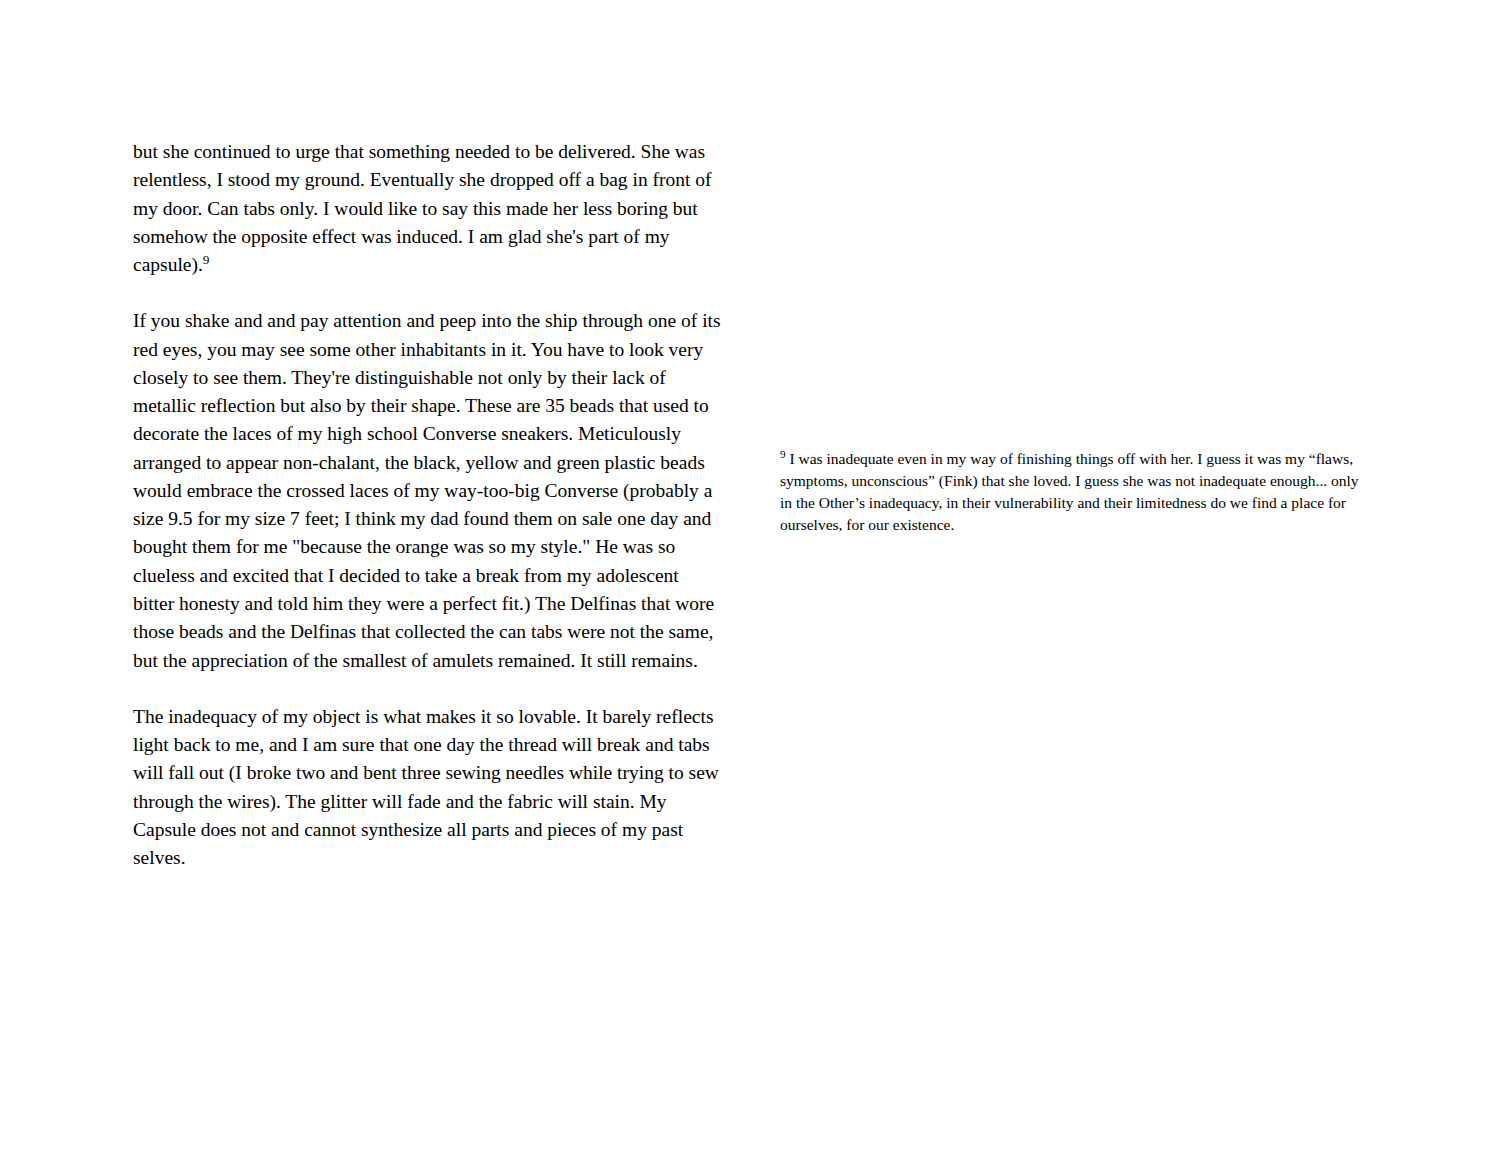but she continued to urge that something needed to be delivered. She was relentless, I stood my ground. Eventually she dropped off a bag in front of my door. Can tabs only. I would like to say this made her less boring but somehow the opposite effect was induced. I am glad she's part of my capsule).9
If you shake and and pay attention and peep into the ship through one of its red eyes, you may see some other inhabitants in it. You have to look very closely to see them. They're distinguishable not only by their lack of metallic reflection but also by their shape. These are 35 beads that used to decorate the laces of my high school Converse sneakers. Meticulously arranged to appear non-chalant, the black, yellow and green plastic beads would embrace the crossed laces of my way-too-big Converse (probably a size 9.5 for my size 7 feet; I think my dad found them on sale one day and bought them for me "because the orange was so my style." He was so clueless and excited that I decided to take a break from my adolescent bitter honesty and told him they were a perfect fit.) The Delfinas that wore those beads and the Delfinas that collected the can tabs were not the same, but the appreciation of the smallest of amulets remained. It still remains.
The inadequacy of my object is what makes it so lovable. It barely reflects light back to me, and I am sure that one day the thread will break and tabs will fall out (I broke two and bent three sewing needles while trying to sew through the wires). The glitter will fade and the fabric will stain. My Capsule does not and cannot synthesize all parts and pieces of my past selves.
9 I was inadequate even in my way of finishing things off with her. I guess it was my “flaws, symptoms, unconscious” (Fink) that she loved. I guess she was not inadequate enough... only in the Other’s inadequacy, in their vulnerability and their limitedness do we find a place for ourselves, for our existence.